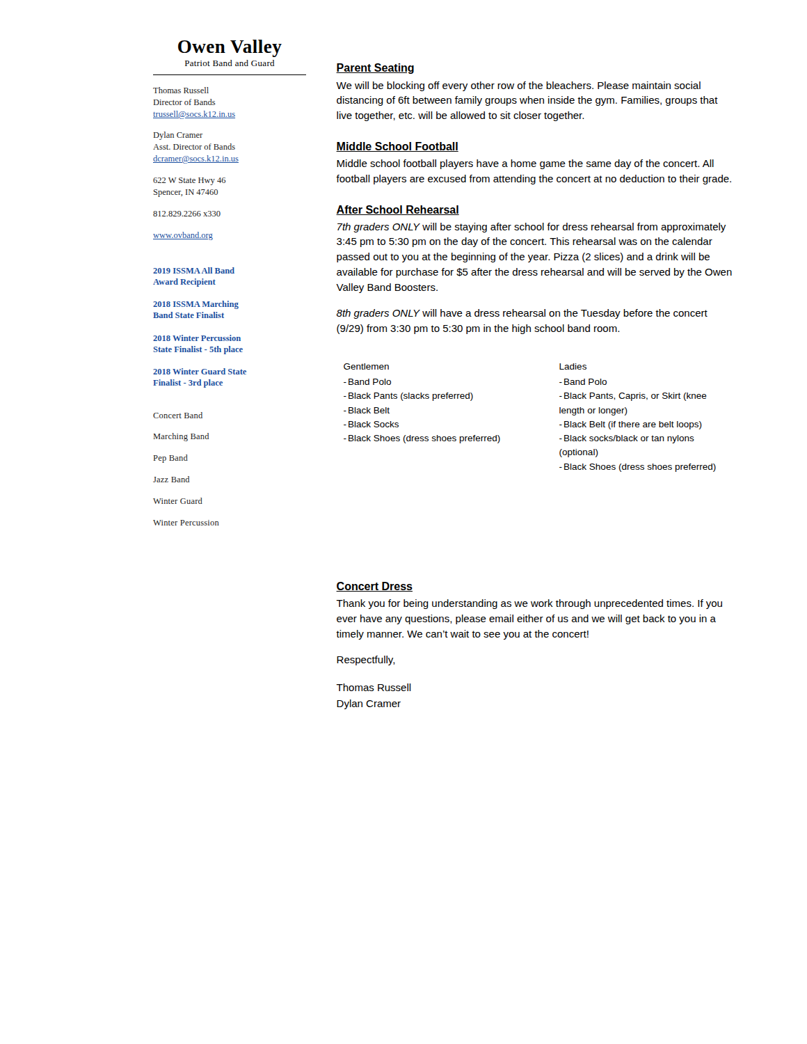Owen Valley
Patriot Band and Guard
Thomas Russell
Director of Bands
trussell@socs.k12.in.us
Dylan Cramer
Asst. Director of Bands
dcramer@socs.k12.in.us
622 W State Hwy 46
Spencer, IN 47460
812.829.2266 x330
www.ovband.org
2019 ISSMA All Band
Award Recipient
2018 ISSMA Marching
Band State Finalist
2018 Winter Percussion
State Finalist - 5th place
2018 Winter Guard State
Finalist - 3rd place
Concert Band
Marching Band
Pep Band
Jazz Band
Winter Guard
Winter Percussion
Parent Seating
We will be blocking off every other row of the bleachers. Please maintain social distancing of 6ft between family groups when inside the gym. Families, groups that live together, etc. will be allowed to sit closer together.
Middle School Football
Middle school football players have a home game the same day of the concert. All football players are excused from attending the concert at no deduction to their grade.
After School Rehearsal
7th graders ONLY will be staying after school for dress rehearsal from approximately 3:45 pm to 5:30 pm on the day of the concert. This rehearsal was on the calendar passed out to you at the beginning of the year. Pizza (2 slices) and a drink will be available for purchase for $5 after the dress rehearsal and will be served by the Owen Valley Band Boosters.
8th graders ONLY will have a dress rehearsal on the Tuesday before the concert (9/29) from 3:30 pm to 5:30 pm in the high school band room.
Gentlemen
Band Polo
Black Pants (slacks preferred)
Black Belt
Black Socks
Black Shoes (dress shoes preferred)
Ladies
Band Polo
Black Pants, Capris, or Skirt (knee length or longer)
Black Belt (if there are belt loops)
Black socks/black or tan nylons (optional)
Black Shoes (dress shoes preferred)
Concert Dress
Thank you for being understanding as we work through unprecedented times. If you ever have any questions, please email either of us and we will get back to you in a timely manner. We can’t wait to see you at the concert!
Respectfully,
Thomas Russell
Dylan Cramer